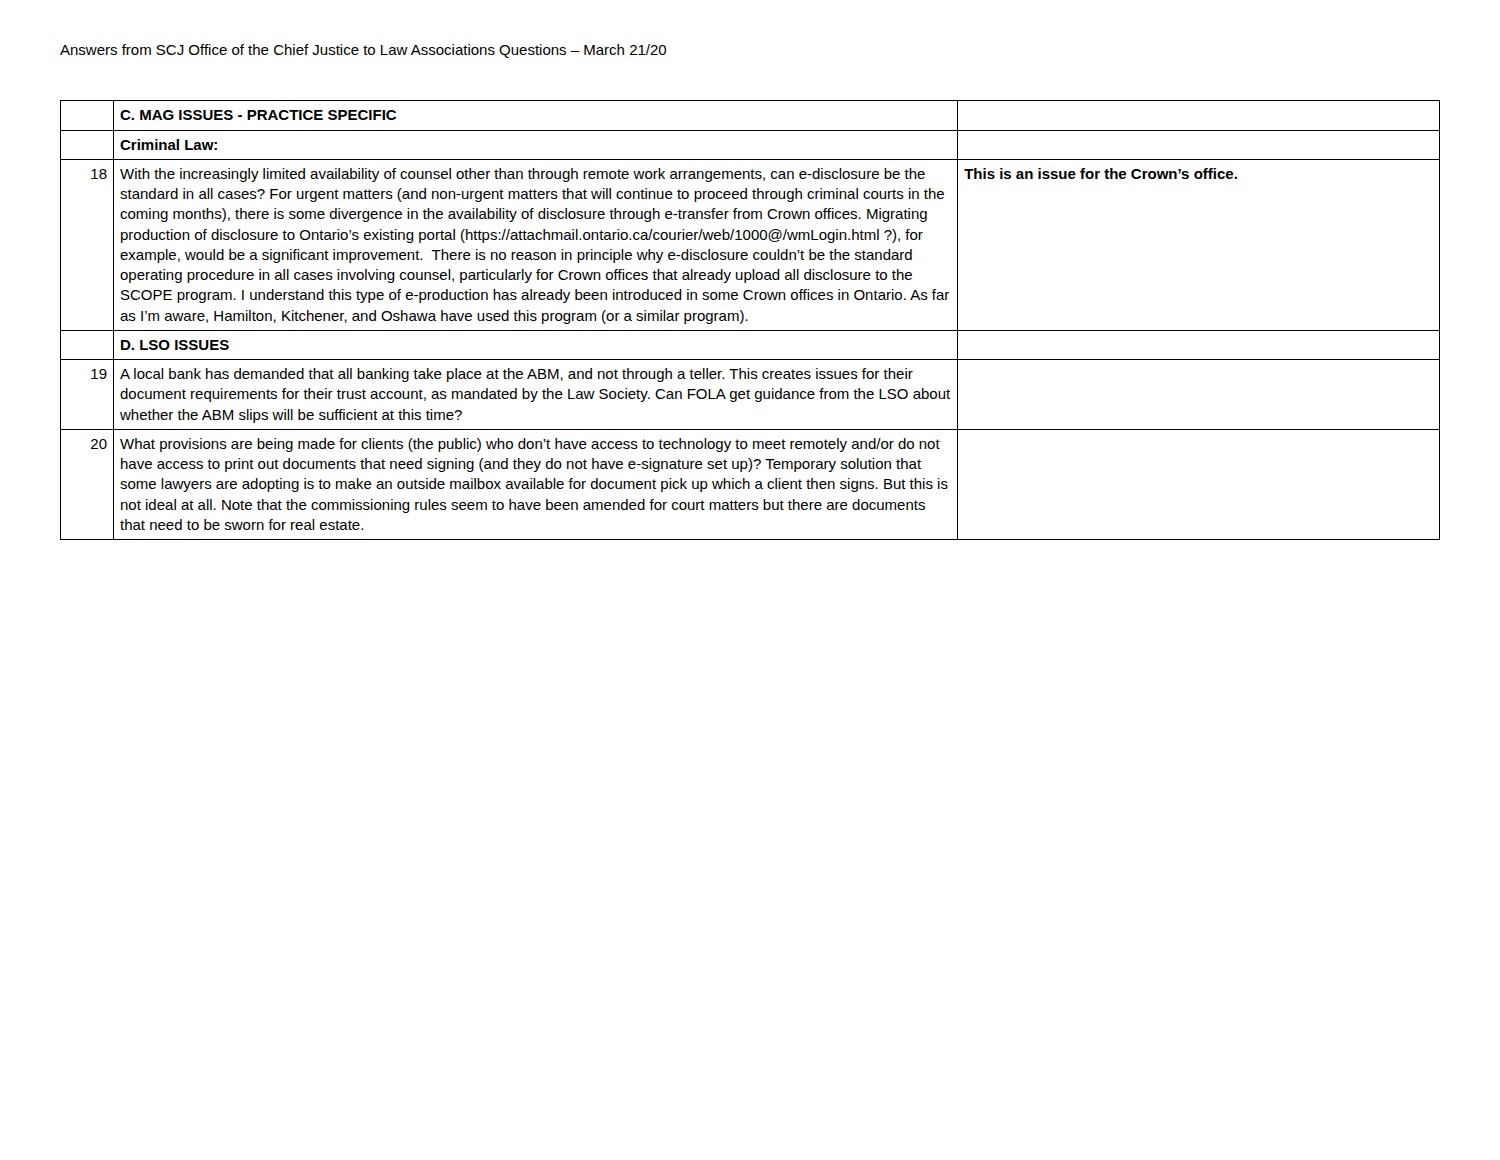Answers from SCJ Office of the Chief Justice to Law Associations Questions – March 21/20
| | C. MAG ISSUES - PRACTICE SPECIFIC | |
| | Criminal Law: | |
| 18 | With the increasingly limited availability of counsel other than through remote work arrangements, can e-disclosure be the standard in all cases? For urgent matters (and non-urgent matters that will continue to proceed through criminal courts in the coming months), there is some divergence in the availability of disclosure through e-transfer from Crown offices. Migrating production of disclosure to Ontario’s existing portal (https://attachmail.ontario.ca/courier/web/1000@/wmLogin.html ?), for example, would be a significant improvement. There is no reason in principle why e-disclosure couldn’t be the standard operating procedure in all cases involving counsel, particularly for Crown offices that already upload all disclosure to the SCOPE program. I understand this type of e-production has already been introduced in some Crown offices in Ontario. As far as I’m aware, Hamilton, Kitchener, and Oshawa have used this program (or a similar program). | This is an issue for the Crown’s office. |
| | D. LSO ISSUES | |
| 19 | A local bank has demanded that all banking take place at the ABM, and not through a teller. This creates issues for their document requirements for their trust account, as mandated by the Law Society. Can FOLA get guidance from the LSO about whether the ABM slips will be sufficient at this time? | |
| 20 | What provisions are being made for clients (the public) who don’t have access to technology to meet remotely and/or do not have access to print out documents that need signing (and they do not have e-signature set up)? Temporary solution that some lawyers are adopting is to make an outside mailbox available for document pick up which a client then signs. But this is not ideal at all. Note that the commissioning rules seem to have been amended for court matters but there are documents that need to be sworn for real estate. | |